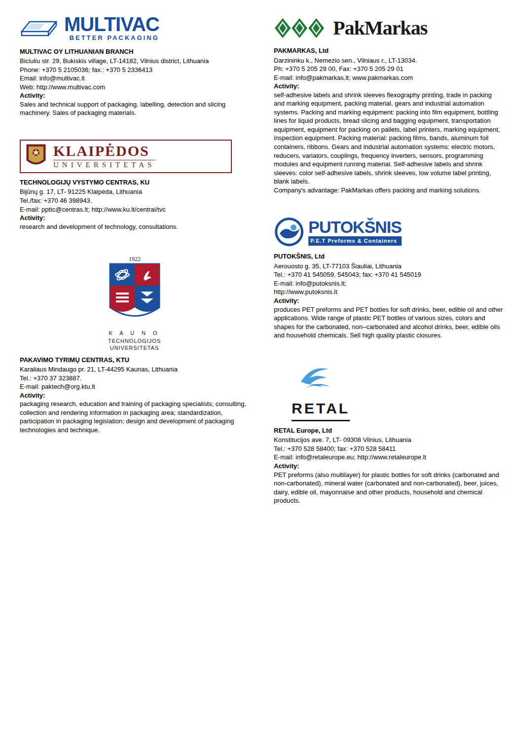MULTIVAC BETTER PACKAGING
MULTIVAC OY LITHUANIAN BRANCH
Biciuliu str. 29, Bukiskis village, LT-14182, Vilnius district, Lithuania
Phone: +370 5 2105036; fax.: +370 5 2336413
Email: info@multivac.lt
Web: http://www.multivac.com
Activity:
Sales and technical support of packaging, labelling, detection and slicing machinery. Sales of packaging materials.
KLAIPĖDOS UNIVERSITETAS
TECHNOLOGIJŲ VYSTYMO CENTRAS, KU
Bijūnų g. 17, LT- 91225 Klaipėda, Lithuania
Tel./fax: +370 46 398943.
E-mail: ppttc@centras.lt; http://www.ku.lt/centrai/tvc
Activity:
research and development of technology, consultations.
1922
K A U N O
TECHNOLOGIJOS
UNIVERSITETAS
PAKAVIMO TYRIMŲ CENTRAS, KTU
Karaliaus Mindaugo pr. 21, LT-44295 Kaunas, Lithuania
Tel.: +370 37 323887.
E-mail: paktech@org.ktu.lt
Activity:
packaging research, education and training of packaging specialists; consulting, collection and rendering information in packaging area; standardization, participation in packaging legislation; design and development of packaging technologies and technique.
PakMarkas
PAKMARKAS, Ltd
Darzininku k., Nemezio sen., Vilniaus r., LT-13034.
Ph: +370 5 205 29 00, Fax: +370 5 205 29 01
E-mail: info@pakmarkas.lt; www.pakmarkas.com
Activity:
self-adhesive labels and shrink sleeves flexography printing, trade in packing and marking equipment, packing material, gears and industrial automation systems. Packing and marking equipment: packing into film equipment, bottling lines for liquid products, bread slicing and bagging equipment, transportation equipment, equipment for packing on pallets, label printers, marking equipment, inspection equipment. Packing material: packing films, bands, aluminum foil containers, ribbons. Gears and industrial automation systems: electric motors, reducers, variators, couplings, frequency inverters, sensors, programming modules and equipment running material. Self-adhesive labels and shrink sleeves: color self-adhesive labels, shrink sleeves, low volume label printing, blank labels.
Company's advantage: PakMarkas offers packing and marking solutions.
PUTOKŠNIS P.E.T Preforms & Containers
PUTOKŠNIS, Ltd
Aerouosto g. 35, LT-77103 Šiauliai, Lithuania
Tel.: +370 41 545059, 545043; fax: +370 41 545019
E-mail: info@putoksnis.lt;
http://www.putoksnis.lt
Activity:
produces PET preforms and PET bottles for soft drinks, beer, edible oil and other applications. Wide range of plastic PET bottles of various sizes, colors and shapes for the carbonated, non–carbonated and alcohol drinks, beer, edible oils and household chemicals. Sell high quality plastic closures.
RETAL
RETAL Europe, Ltd
Konstitucijos ave. 7, LT- 09308 Vilnius, Lithuania
Tel.: +370 528 58400; fax: +370 528 58411
E-mail: info@retaleurope.eu; http://www.retaleurope.lt
Activity:
PET preforms (also multilayer) for plastic bottles for soft drinks (carbonated and non-carbonated), mineral water (carbonated and non-carbonated), beer, juices, dairy, edible oil, mayonnaise and other products, household and chemical products.